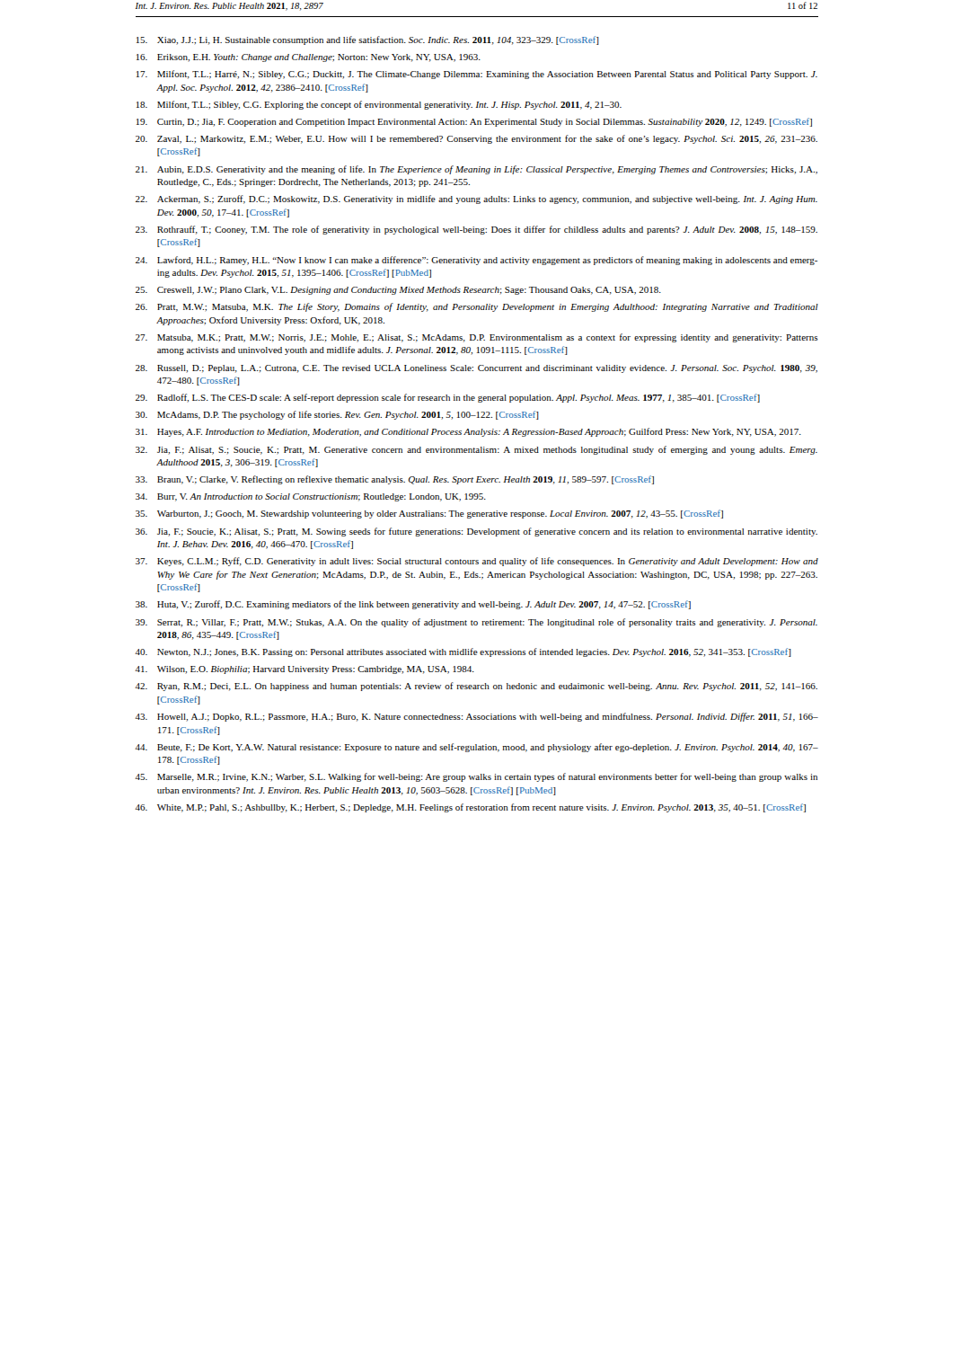Int. J. Environ. Res. Public Health 2021, 18, 2897
11 of 12
Xiao, J.J.; Li, H. Sustainable consumption and life satisfaction. Soc. Indic. Res. 2011, 104, 323–329. [CrossRef]
Erikson, E.H. Youth: Change and Challenge; Norton: New York, NY, USA, 1963.
Milfont, T.L.; Harré, N.; Sibley, C.G.; Duckitt, J. The Climate-Change Dilemma: Examining the Association Between Parental Status and Political Party Support. J. Appl. Soc. Psychol. 2012, 42, 2386–2410. [CrossRef]
Milfont, T.L.; Sibley, C.G. Exploring the concept of environmental generativity. Int. J. Hisp. Psychol. 2011, 4, 21–30.
Curtin, D.; Jia, F. Cooperation and Competition Impact Environmental Action: An Experimental Study in Social Dilemmas. Sustainability 2020, 12, 1249. [CrossRef]
Zaval, L.; Markowitz, E.M.; Weber, E.U. How will I be remembered? Conserving the environment for the sake of one’s legacy. Psychol. Sci. 2015, 26, 231–236. [CrossRef]
Aubin, E.D.S. Generativity and the meaning of life. In The Experience of Meaning in Life: Classical Perspective, Emerging Themes and Controversies; Hicks, J.A., Routledge, C., Eds.; Springer: Dordrecht, The Netherlands, 2013; pp. 241–255.
Ackerman, S.; Zuroff, D.C.; Moskowitz, D.S. Generativity in midlife and young adults: Links to agency, communion, and subjective well-being. Int. J. Aging Hum. Dev. 2000, 50, 17–41. [CrossRef]
Rothrauff, T.; Cooney, T.M. The role of generativity in psychological well-being: Does it differ for childless adults and parents? J. Adult Dev. 2008, 15, 148–159. [CrossRef]
Lawford, H.L.; Ramey, H.L. “Now I know I can make a difference”: Generativity and activity engagement as predictors of meaning making in adolescents and emerging adults. Dev. Psychol. 2015, 51, 1395–1406. [CrossRef] [PubMed]
Creswell, J.W.; Plano Clark, V.L. Designing and Conducting Mixed Methods Research; Sage: Thousand Oaks, CA, USA, 2018.
Pratt, M.W.; Matsuba, M.K. The Life Story, Domains of Identity, and Personality Development in Emerging Adulthood: Integrating Narrative and Traditional Approaches; Oxford University Press: Oxford, UK, 2018.
Matsuba, M.K.; Pratt, M.W.; Norris, J.E.; Mohle, E.; Alisat, S.; McAdams, D.P. Environmentalism as a context for expressing identity and generativity: Patterns among activists and uninvolved youth and midlife adults. J. Personal. 2012, 80, 1091–1115. [CrossRef]
Russell, D.; Peplau, L.A.; Cutrona, C.E. The revised UCLA Loneliness Scale: Concurrent and discriminant validity evidence. J. Personal. Soc. Psychol. 1980, 39, 472–480. [CrossRef]
Radloff, L.S. The CES-D scale: A self-report depression scale for research in the general population. Appl. Psychol. Meas. 1977, 1, 385–401. [CrossRef]
McAdams, D.P. The psychology of life stories. Rev. Gen. Psychol. 2001, 5, 100–122. [CrossRef]
Hayes, A.F. Introduction to Mediation, Moderation, and Conditional Process Analysis: A Regression-Based Approach; Guilford Press: New York, NY, USA, 2017.
Jia, F.; Alisat, S.; Soucie, K.; Pratt, M. Generative concern and environmentalism: A mixed methods longitudinal study of emerging and young adults. Emerg. Adulthood 2015, 3, 306–319. [CrossRef]
Braun, V.; Clarke, V. Reflecting on reflexive thematic analysis. Qual. Res. Sport Exerc. Health 2019, 11, 589–597. [CrossRef]
Burr, V. An Introduction to Social Constructionism; Routledge: London, UK, 1995.
Warburton, J.; Gooch, M. Stewardship volunteering by older Australians: The generative response. Local Environ. 2007, 12, 43–55. [CrossRef]
Jia, F.; Soucie, K.; Alisat, S.; Pratt, M. Sowing seeds for future generations: Development of generative concern and its relation to environmental narrative identity. Int. J. Behav. Dev. 2016, 40, 466–470. [CrossRef]
Keyes, C.L.M.; Ryff, C.D. Generativity in adult lives: Social structural contours and quality of life consequences. In Generativity and Adult Development: How and Why We Care for The Next Generation; McAdams, D.P., de St. Aubin, E., Eds.; American Psychological Association: Washington, DC, USA, 1998; pp. 227–263. [CrossRef]
Huta, V.; Zuroff, D.C. Examining mediators of the link between generativity and well-being. J. Adult Dev. 2007, 14, 47–52. [CrossRef]
Serrat, R.; Villar, F.; Pratt, M.W.; Stukas, A.A. On the quality of adjustment to retirement: The longitudinal role of personality traits and generativity. J. Personal. 2018, 86, 435–449. [CrossRef]
Newton, N.J.; Jones, B.K. Passing on: Personal attributes associated with midlife expressions of intended legacies. Dev. Psychol. 2016, 52, 341–353. [CrossRef]
Wilson, E.O. Biophilia; Harvard University Press: Cambridge, MA, USA, 1984.
Ryan, R.M.; Deci, E.L. On happiness and human potentials: A review of research on hedonic and eudaimonic well-being. Annu. Rev. Psychol. 2011, 52, 141–166. [CrossRef]
Howell, A.J.; Dopko, R.L.; Passmore, H.A.; Buro, K. Nature connectedness: Associations with well-being and mindfulness. Personal. Individ. Differ. 2011, 51, 166–171. [CrossRef]
Beute, F.; De Kort, Y.A.W. Natural resistance: Exposure to nature and self-regulation, mood, and physiology after ego-depletion. J. Environ. Psychol. 2014, 40, 167–178. [CrossRef]
Marselle, M.R.; Irvine, K.N.; Warber, S.L. Walking for well-being: Are group walks in certain types of natural environments better for well-being than group walks in urban environments? Int. J. Environ. Res. Public Health 2013, 10, 5603–5628. [CrossRef] [PubMed]
White, M.P.; Pahl, S.; Ashbullby, K.; Herbert, S.; Depledge, M.H. Feelings of restoration from recent nature visits. J. Environ. Psychol. 2013, 35, 40–51. [CrossRef]